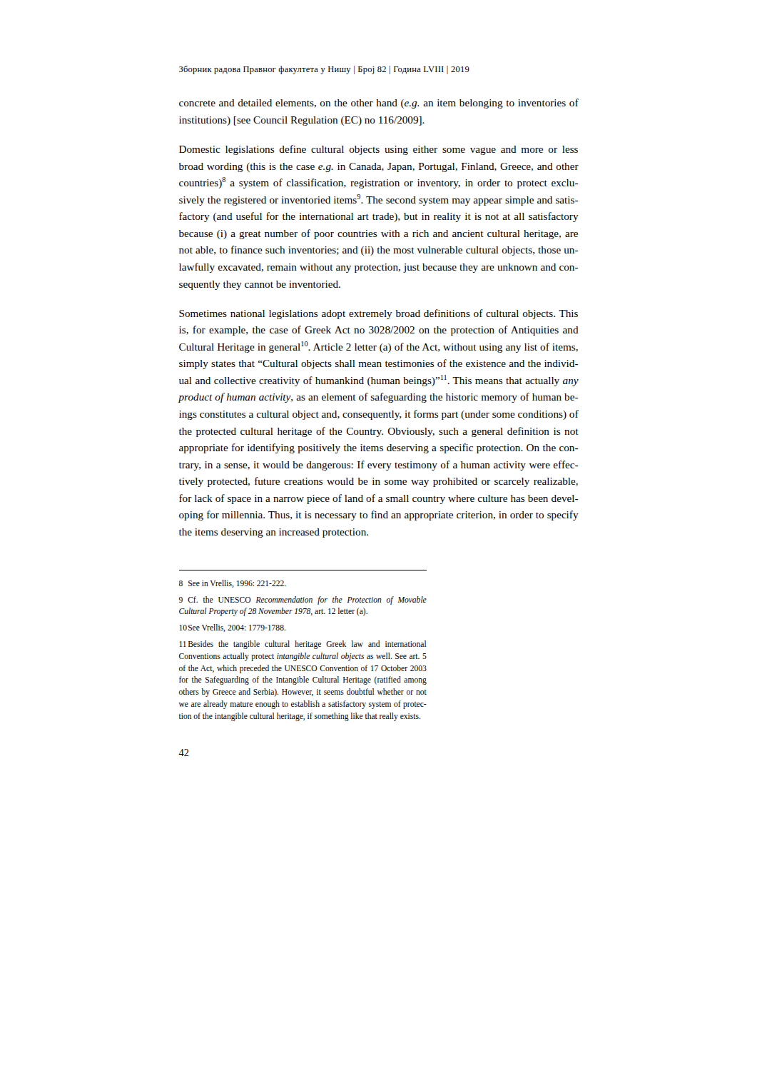Зборник радова Правног факултета у Нишу | Број 82 | Година LVIII | 2019
concrete and detailed elements, on the other hand (e.g. an item belonging to inventories of institutions) [see Council Regulation (EC) no 116/2009].
Domestic legislations define cultural objects using either some vague and more or less broad wording (this is the case e.g. in Canada, Japan, Portugal, Finland, Greece, and other countries)8 a system of classification, registration or inventory, in order to protect exclusively the registered or inventoried items9. The second system may appear simple and satisfactory (and useful for the international art trade), but in reality it is not at all satisfactory because (i) a great number of poor countries with a rich and ancient cultural heritage, are not able, to finance such inventories; and (ii) the most vulnerable cultural objects, those unlawfully excavated, remain without any protection, just because they are unknown and consequently they cannot be inventoried.
Sometimes national legislations adopt extremely broad definitions of cultural objects. This is, for example, the case of Greek Act no 3028/2002 on the protection of Antiquities and Cultural Heritage in general10. Article 2 letter (a) of the Act, without using any list of items, simply states that “Cultural objects shall mean testimonies of the existence and the individual and collective creativity of humankind (human beings)”11. This means that actually any product of human activity, as an element of safeguarding the historic memory of human beings constitutes a cultural object and, consequently, it forms part (under some conditions) of the protected cultural heritage of the Country. Obviously, such a general definition is not appropriate for identifying positively the items deserving a specific protection. On the contrary, in a sense, it would be dangerous: If every testimony of a human activity were effectively protected, future creations would be in some way prohibited or scarcely realizable, for lack of space in a narrow piece of land of a small country where culture has been developing for millennia. Thus, it is necessary to find an appropriate criterion, in order to specify the items deserving an increased protection.
8 See in Vrellis, 1996: 221-222.
9 Cf. the UNESCO Recommendation for the Protection of Movable Cultural Property of 28 November 1978, art. 12 letter (a).
10 See Vrellis, 2004: 1779-1788.
11 Besides the tangible cultural heritage Greek law and international Conventions actually protect intangible cultural objects as well. See art. 5 of the Act, which preceded the UNESCO Convention of 17 October 2003 for the Safeguarding of the Intangible Cultural Heritage (ratified among others by Greece and Serbia). However, it seems doubtful whether or not we are already mature enough to establish a satisfactory system of protection of the intangible cultural heritage, if something like that really exists.
42